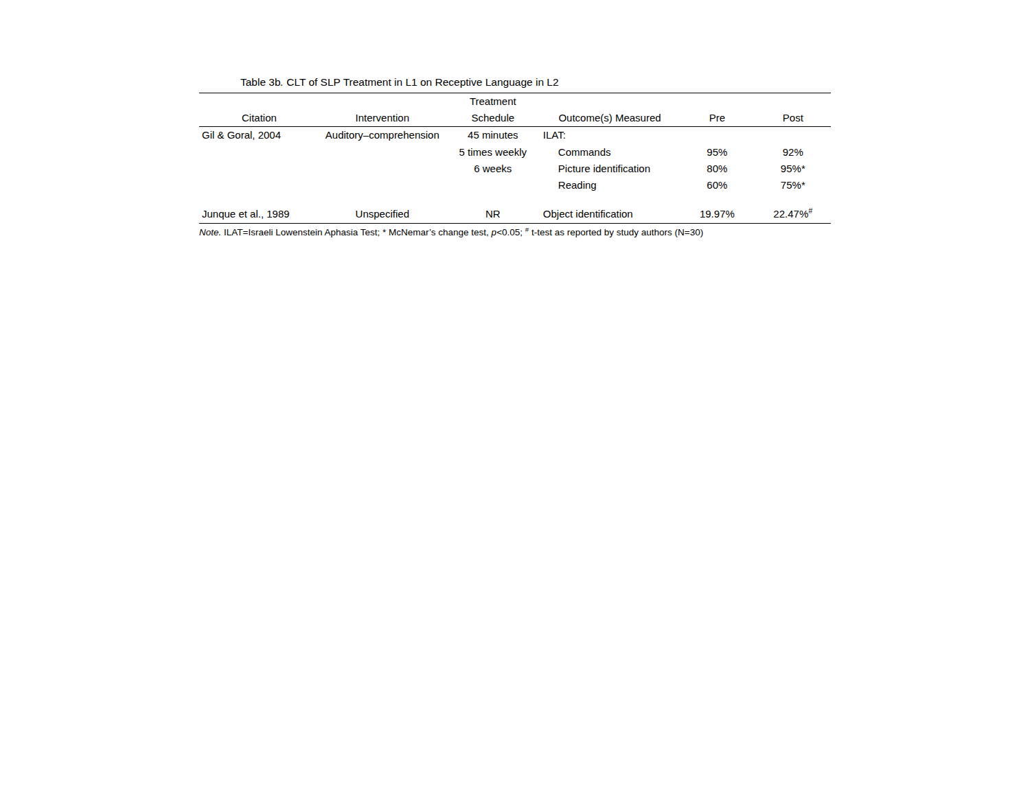Table 3b. CLT of SLP Treatment in L1 on Receptive Language in L2
| | | Treatment | | | |
| --- | --- | --- | --- | --- | --- |
| Citation | Intervention | Schedule | Outcome(s) Measured | Pre | Post |
| Gil & Goral, 2004 | Auditory–comprehension | 45 minutes | ILAT: | | |
| | | 5 times weekly | Commands | 95% | 92% |
| | | 6 weeks | Picture identification | 80% | 95%* |
| | | | Reading | 60% | 75%* |
| Junque et al., 1989 | Unspecified | NR | Object identification | 19.97% | 22.47% # |
Note. ILAT=Israeli Lowenstein Aphasia Test; * McNemar’s change test, p<0.05; # t-test as reported by study authors (N=30)